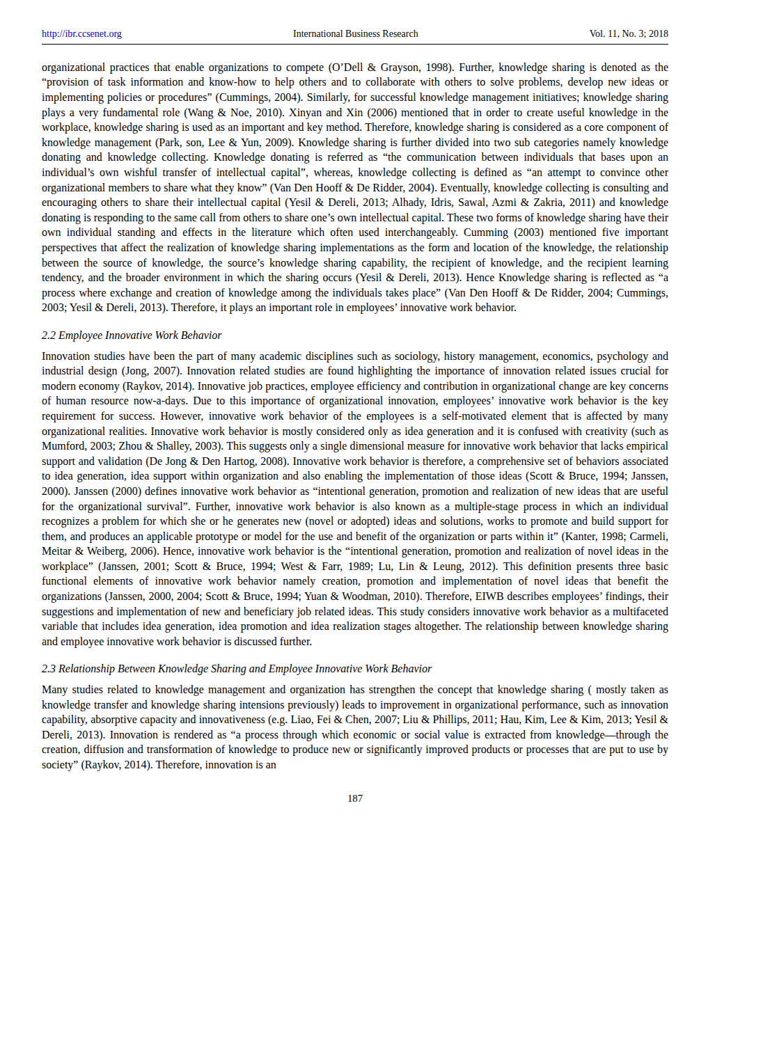http://ibr.ccsenet.org
International Business Research
Vol. 11, No. 3; 2018
organizational practices that enable organizations to compete (O’Dell & Grayson, 1998). Further, knowledge sharing is denoted as the “provision of task information and know-how to help others and to collaborate with others to solve problems, develop new ideas or implementing policies or procedures” (Cummings, 2004). Similarly, for successful knowledge management initiatives; knowledge sharing plays a very fundamental role (Wang & Noe, 2010). Xinyan and Xin (2006) mentioned that in order to create useful knowledge in the workplace, knowledge sharing is used as an important and key method. Therefore, knowledge sharing is considered as a core component of knowledge management (Park, son, Lee & Yun, 2009). Knowledge sharing is further divided into two sub categories namely knowledge donating and knowledge collecting. Knowledge donating is referred as “the communication between individuals that bases upon an individual’s own wishful transfer of intellectual capital”, whereas, knowledge collecting is defined as “an attempt to convince other organizational members to share what they know” (Van Den Hooff & De Ridder, 2004). Eventually, knowledge collecting is consulting and encouraging others to share their intellectual capital (Yesil & Dereli, 2013; Alhady, Idris, Sawal, Azmi & Zakria, 2011) and knowledge donating is responding to the same call from others to share one’s own intellectual capital. These two forms of knowledge sharing have their own individual standing and effects in the literature which often used interchangeably. Cumming (2003) mentioned five important perspectives that affect the realization of knowledge sharing implementations as the form and location of the knowledge, the relationship between the source of knowledge, the source’s knowledge sharing capability, the recipient of knowledge, and the recipient learning tendency, and the broader environment in which the sharing occurs (Yesil & Dereli, 2013). Hence Knowledge sharing is reflected as “a process where exchange and creation of knowledge among the individuals takes place” (Van Den Hooff & De Ridder, 2004; Cummings, 2003; Yesil & Dereli, 2013). Therefore, it plays an important role in employees’ innovative work behavior.
2.2 Employee Innovative Work Behavior
Innovation studies have been the part of many academic disciplines such as sociology, history management, economics, psychology and industrial design (Jong, 2007). Innovation related studies are found highlighting the importance of innovation related issues crucial for modern economy (Raykov, 2014). Innovative job practices, employee efficiency and contribution in organizational change are key concerns of human resource now-a-days. Due to this importance of organizational innovation, employees’ innovative work behavior is the key requirement for success. However, innovative work behavior of the employees is a self-motivated element that is affected by many organizational realities. Innovative work behavior is mostly considered only as idea generation and it is confused with creativity (such as Mumford, 2003; Zhou & Shalley, 2003). This suggests only a single dimensional measure for innovative work behavior that lacks empirical support and validation (De Jong & Den Hartog, 2008). Innovative work behavior is therefore, a comprehensive set of behaviors associated to idea generation, idea support within organization and also enabling the implementation of those ideas (Scott & Bruce, 1994; Janssen, 2000). Janssen (2000) defines innovative work behavior as “intentional generation, promotion and realization of new ideas that are useful for the organizational survival”. Further, innovative work behavior is also known as a multiple-stage process in which an individual recognizes a problem for which she or he generates new (novel or adopted) ideas and solutions, works to promote and build support for them, and produces an applicable prototype or model for the use and benefit of the organization or parts within it” (Kanter, 1998; Carmeli, Meitar & Weiberg, 2006). Hence, innovative work behavior is the “intentional generation, promotion and realization of novel ideas in the workplace” (Janssen, 2001; Scott & Bruce, 1994; West & Farr, 1989; Lu, Lin & Leung, 2012). This definition presents three basic functional elements of innovative work behavior namely creation, promotion and implementation of novel ideas that benefit the organizations (Janssen, 2000, 2004; Scott & Bruce, 1994; Yuan & Woodman, 2010). Therefore, EIWB describes employees’ findings, their suggestions and implementation of new and beneficiary job related ideas. This study considers innovative work behavior as a multifaceted variable that includes idea generation, idea promotion and idea realization stages altogether. The relationship between knowledge sharing and employee innovative work behavior is discussed further.
2.3 Relationship Between Knowledge Sharing and Employee Innovative Work Behavior
Many studies related to knowledge management and organization has strengthen the concept that knowledge sharing ( mostly taken as knowledge transfer and knowledge sharing intensions previously) leads to improvement in organizational performance, such as innovation capability, absorptive capacity and innovativeness (e.g. Liao, Fei & Chen, 2007; Liu & Phillips, 2011; Hau, Kim, Lee & Kim, 2013; Yesil & Dereli, 2013). Innovation is rendered as “a process through which economic or social value is extracted from knowledge—through the creation, diffusion and transformation of knowledge to produce new or significantly improved products or processes that are put to use by society” (Raykov, 2014). Therefore, innovation is an
187